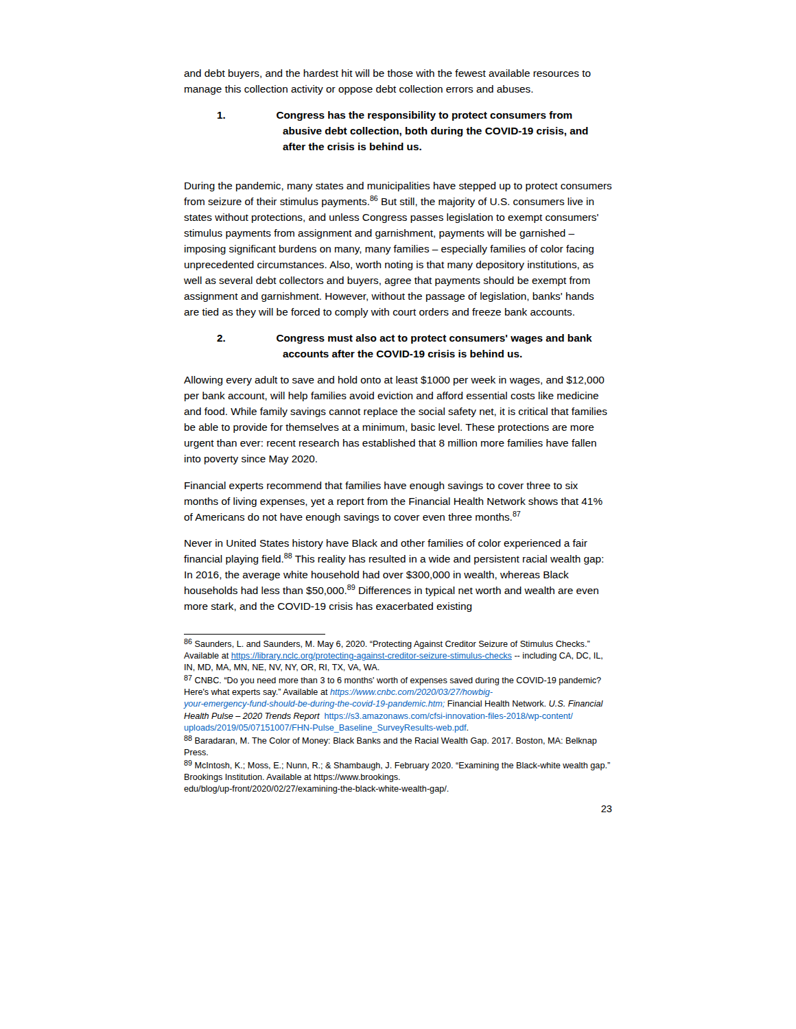and debt buyers, and the hardest hit will be those with the fewest available resources to manage this collection activity or oppose debt collection errors and abuses.
1. Congress has the responsibility to protect consumers from abusive debt collection, both during the COVID-19 crisis, and after the crisis is behind us.
During the pandemic, many states and municipalities have stepped up to protect consumers from seizure of their stimulus payments.86 But still, the majority of U.S. consumers live in states without protections, and unless Congress passes legislation to exempt consumers' stimulus payments from assignment and garnishment, payments will be garnished – imposing significant burdens on many, many families – especially families of color facing unprecedented circumstances. Also, worth noting is that many depository institutions, as well as several debt collectors and buyers, agree that payments should be exempt from assignment and garnishment. However, without the passage of legislation, banks' hands are tied as they will be forced to comply with court orders and freeze bank accounts.
2. Congress must also act to protect consumers' wages and bank accounts after the COVID-19 crisis is behind us.
Allowing every adult to save and hold onto at least $1000 per week in wages, and $12,000 per bank account, will help families avoid eviction and afford essential costs like medicine and food. While family savings cannot replace the social safety net, it is critical that families be able to provide for themselves at a minimum, basic level. These protections are more urgent than ever: recent research has established that 8 million more families have fallen into poverty since May 2020.
Financial experts recommend that families have enough savings to cover three to six months of living expenses, yet a report from the Financial Health Network shows that 41% of Americans do not have enough savings to cover even three months.87
Never in United States history have Black and other families of color experienced a fair financial playing field.88 This reality has resulted in a wide and persistent racial wealth gap: In 2016, the average white household had over $300,000 in wealth, whereas Black households had less than $50,000.89 Differences in typical net worth and wealth are even more stark, and the COVID-19 crisis has exacerbated existing
86 Saunders, L. and Saunders, M. May 6, 2020. “Protecting Against Creditor Seizure of Stimulus Checks.” Available at https://library.nclc.org/protecting-against-creditor-seizure-stimulus-checks -- including CA, DC, IL, IN, MD, MA, MN, NE, NV, NY, OR, RI, TX, VA, WA.
87 CNBC. “Do you need more than 3 to 6 months' worth of expenses saved during the COVID-19 pandemic? Here's what experts say.” Available at https://www.cnbc.com/2020/03/27/howbig-
your-emergency-fund-should-be-during-the-covid-19-pandemic.htm; Financial Health Network. U.S. Financial Health Pulse – 2020 Trends Report https://s3.amazonaws.com/cfsi-innovation-files-2018/wp-content/
uploads/2019/05/07151007/FHN-Pulse_Baseline_SurveyResults-web.pdf.
88 Baradaran, M. The Color of Money: Black Banks and the Racial Wealth Gap. 2017. Boston, MA: Belknap Press.
89 McIntosh, K.; Moss, E.; Nunn, R.; & Shambaugh, J. February 2020. “Examining the Black-white wealth gap.” Brookings Institution. Available at https://www.brookings.
edu/blog/up-front/2020/02/27/examining-the-black-white-wealth-gap/.
23